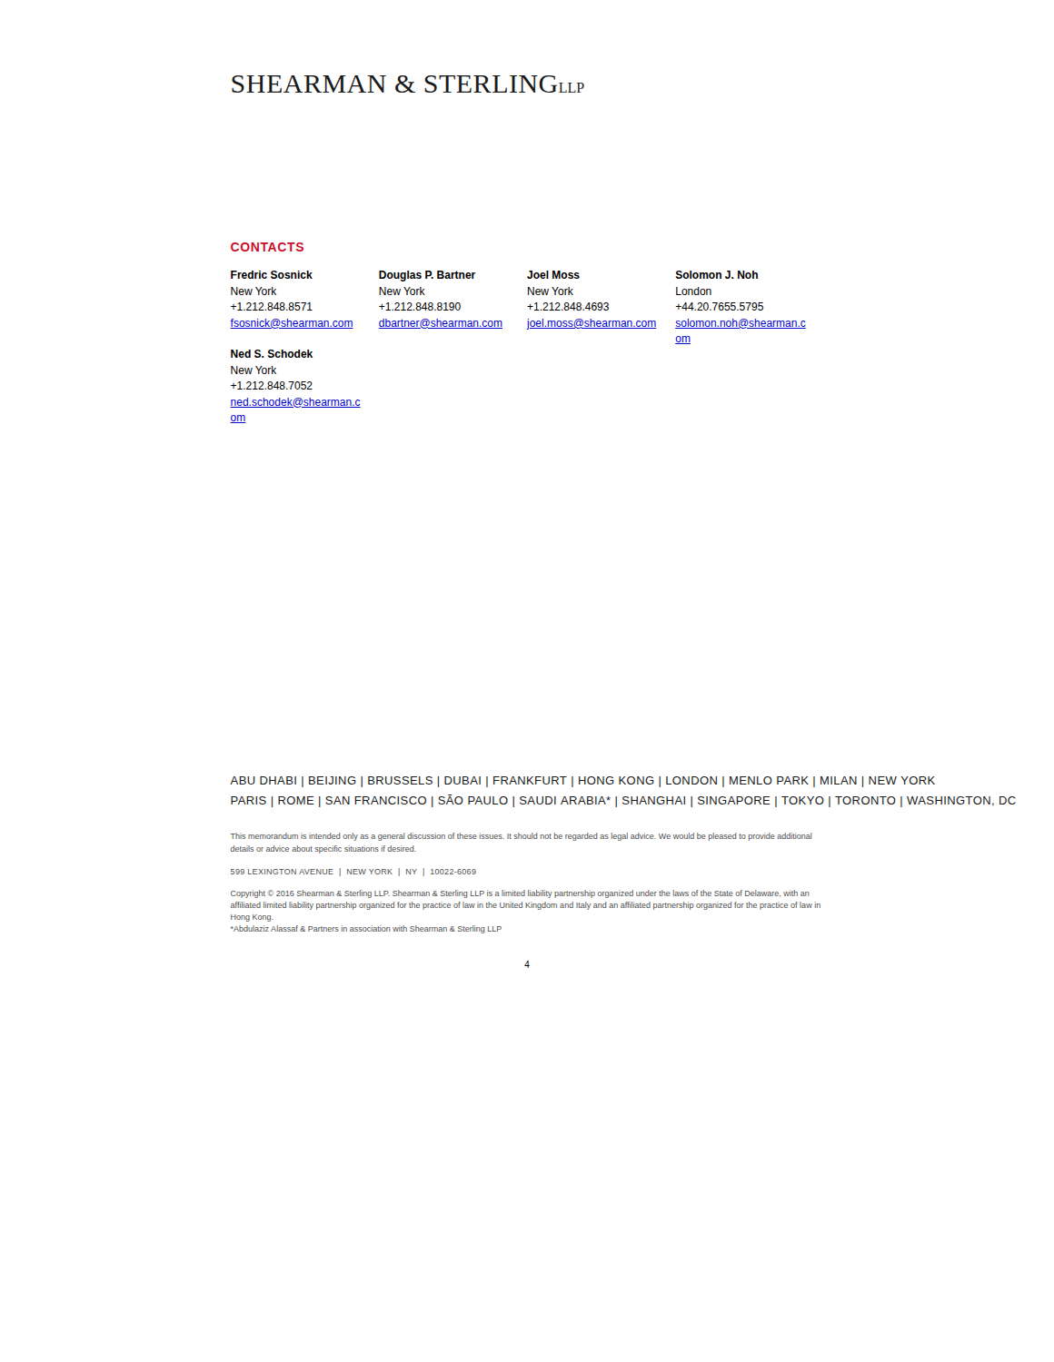SHEARMAN & STERLINGLLP
CONTACTS
| Fredric Sosnick New York +1.212.848.8571 fsosnick@shearman.com | Douglas P. Bartner New York +1.212.848.8190 dbartner@shearman.com | Joel Moss New York +1.212.848.4693 joel.moss@shearman.com | Solomon J. Noh London +44.20.7655.5795 solomon.noh@shearman.com |
| Ned S. Schodek New York +1.212.848.7052 ned.schodek@shearman.com | | | |
ABU DHABI|BEIJING|BRUSSELS|DUBAI|FRANKFURT|HONG KONG|LONDON|MENLO PARK|MILAN|NEW YORK
PARIS|ROME|SAN FRANCISCO|SÃO PAULO|SAUDI ARABIA*|SHANGHAI|SINGAPORE|TOKYO|TORONTO|WASHINGTON, DC
This memorandum is intended only as a general discussion of these issues. It should not be regarded as legal advice. We would be pleased to provide additional details or advice about specific situations if desired.
599 LEXINGTON AVENUE | NEW YORK | NY | 10022-6069
Copyright © 2016 Shearman & Sterling LLP. Shearman & Sterling LLP is a limited liability partnership organized under the laws of the State of Delaware, with an affiliated limited liability partnership organized for the practice of law in the United Kingdom and Italy and an affiliated partnership organized for the practice of law in Hong Kong.
*Abdulaziz Alassaf & Partners in association with Shearman & Sterling LLP
4